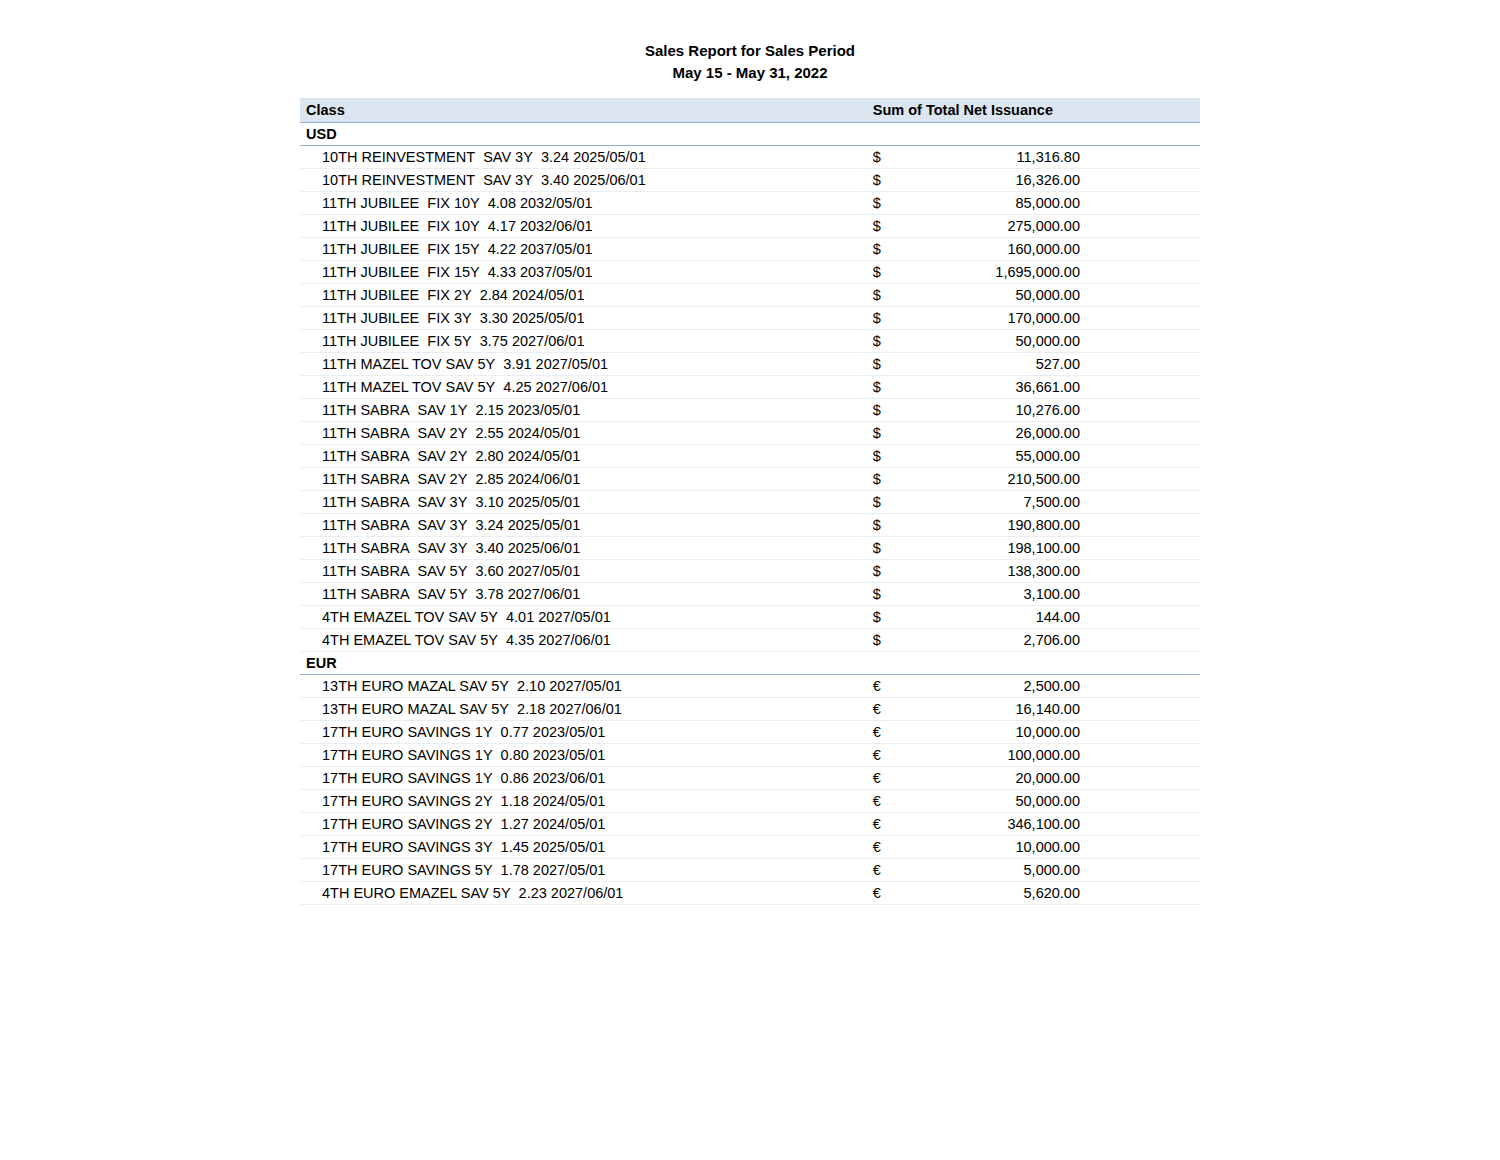Sales Report for Sales Period
May 15 - May 31, 2022
| Class | Sum of Total Net Issuance |
| --- | --- |
| USD | | |
| 10TH REINVESTMENT SAV 3Y 3.24 2025/05/01 | $ | 11,316.80 |
| 10TH REINVESTMENT SAV 3Y 3.40 2025/06/01 | $ | 16,326.00 |
| 11TH JUBILEE FIX 10Y 4.08 2032/05/01 | $ | 85,000.00 |
| 11TH JUBILEE FIX 10Y 4.17 2032/06/01 | $ | 275,000.00 |
| 11TH JUBILEE FIX 15Y 4.22 2037/05/01 | $ | 160,000.00 |
| 11TH JUBILEE FIX 15Y 4.33 2037/05/01 | $ | 1,695,000.00 |
| 11TH JUBILEE FIX 2Y 2.84 2024/05/01 | $ | 50,000.00 |
| 11TH JUBILEE FIX 3Y 3.30 2025/05/01 | $ | 170,000.00 |
| 11TH JUBILEE FIX 5Y 3.75 2027/06/01 | $ | 50,000.00 |
| 11TH MAZEL TOV SAV 5Y 3.91 2027/05/01 | $ | 527.00 |
| 11TH MAZEL TOV SAV 5Y 4.25 2027/06/01 | $ | 36,661.00 |
| 11TH SABRA SAV 1Y 2.15 2023/05/01 | $ | 10,276.00 |
| 11TH SABRA SAV 2Y 2.55 2024/05/01 | $ | 26,000.00 |
| 11TH SABRA SAV 2Y 2.80 2024/05/01 | $ | 55,000.00 |
| 11TH SABRA SAV 2Y 2.85 2024/06/01 | $ | 210,500.00 |
| 11TH SABRA SAV 3Y 3.10 2025/05/01 | $ | 7,500.00 |
| 11TH SABRA SAV 3Y 3.24 2025/05/01 | $ | 190,800.00 |
| 11TH SABRA SAV 3Y 3.40 2025/06/01 | $ | 198,100.00 |
| 11TH SABRA SAV 5Y 3.60 2027/05/01 | $ | 138,300.00 |
| 11TH SABRA SAV 5Y 3.78 2027/06/01 | $ | 3,100.00 |
| 4TH EMAZEL TOV SAV 5Y 4.01 2027/05/01 | $ | 144.00 |
| 4TH EMAZEL TOV SAV 5Y 4.35 2027/06/01 | $ | 2,706.00 |
| EUR | | |
| 13TH EURO MAZAL SAV 5Y 2.10 2027/05/01 | € | 2,500.00 |
| 13TH EURO MAZAL SAV 5Y 2.18 2027/06/01 | € | 16,140.00 |
| 17TH EURO SAVINGS 1Y 0.77 2023/05/01 | € | 10,000.00 |
| 17TH EURO SAVINGS 1Y 0.80 2023/05/01 | € | 100,000.00 |
| 17TH EURO SAVINGS 1Y 0.86 2023/06/01 | € | 20,000.00 |
| 17TH EURO SAVINGS 2Y 1.18 2024/05/01 | € | 50,000.00 |
| 17TH EURO SAVINGS 2Y 1.27 2024/05/01 | € | 346,100.00 |
| 17TH EURO SAVINGS 3Y 1.45 2025/05/01 | € | 10,000.00 |
| 17TH EURO SAVINGS 5Y 1.78 2027/05/01 | € | 5,000.00 |
| 4TH EURO EMAZEL SAV 5Y 2.23 2027/06/01 | € | 5,620.00 |